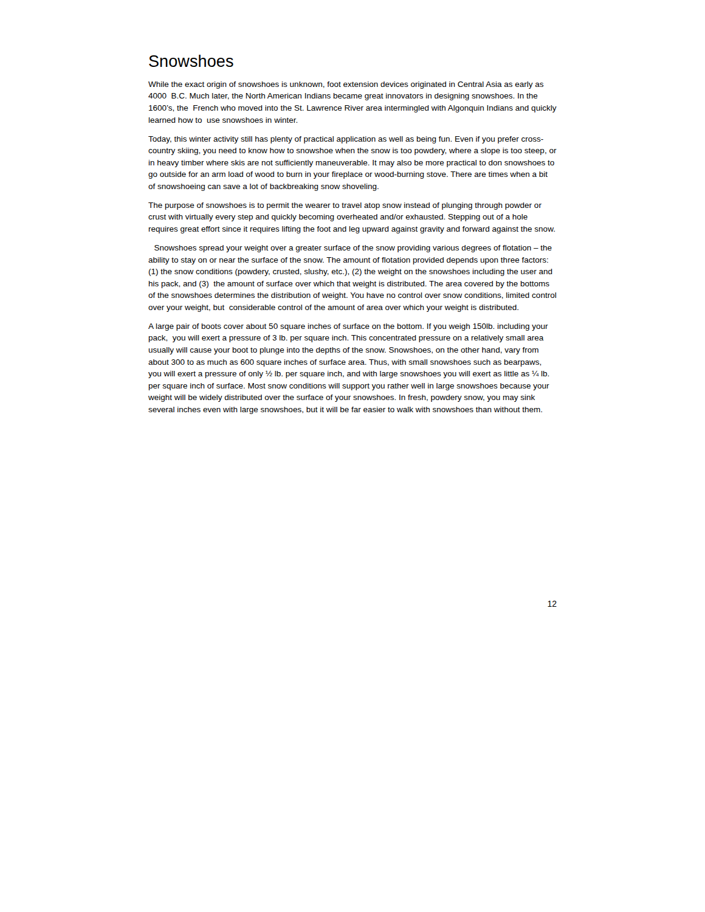Snowshoes
While the exact origin of snowshoes is unknown, foot extension devices originated in Central Asia as early as 4000 B.C. Much later, the North American Indians became great innovators in designing snowshoes. In the 1600’s, the French who moved into the St. Lawrence River area intermingled with Algonquin Indians and quickly learned how to use snowshoes in winter.
Today, this winter activity still has plenty of practical application as well as being fun. Even if you prefer cross-country skiing, you need to know how to snowshoe when the snow is too powdery, where a slope is too steep, or in heavy timber where skis are not sufficiently maneuverable. It may also be more practical to don snowshoes to go outside for an arm load of wood to burn in your fireplace or wood-burning stove. There are times when a bit of snowshoeing can save a lot of backbreaking snow shoveling.
The purpose of snowshoes is to permit the wearer to travel atop snow instead of plunging through powder or crust with virtually every step and quickly becoming overheated and/or exhausted. Stepping out of a hole requires great effort since it requires lifting the foot and leg upward against gravity and forward against the snow.
Snowshoes spread your weight over a greater surface of the snow providing various degrees of flotation – the ability to stay on or near the surface of the snow. The amount of flotation provided depends upon three factors: (1) the snow conditions (powdery, crusted, slushy, etc.), (2) the weight on the snowshoes including the user and his pack, and (3) the amount of surface over which that weight is distributed. The area covered by the bottoms of the snowshoes determines the distribution of weight. You have no control over snow conditions, limited control over your weight, but considerable control of the amount of area over which your weight is distributed.
A large pair of boots cover about 50 square inches of surface on the bottom. If you weigh 150lb. including your pack, you will exert a pressure of 3 lb. per square inch. This concentrated pressure on a relatively small area usually will cause your boot to plunge into the depths of the snow. Snowshoes, on the other hand, vary from about 300 to as much as 600 square inches of surface area. Thus, with small snowshoes such as bearpaws, you will exert a pressure of only ½ lb. per square inch, and with large snowshoes you will exert as little as ¼ lb. per square inch of surface. Most snow conditions will support you rather well in large snowshoes because your weight will be widely distributed over the surface of your snowshoes. In fresh, powdery snow, you may sink several inches even with large snowshoes, but it will be far easier to walk with snowshoes than without them.
12